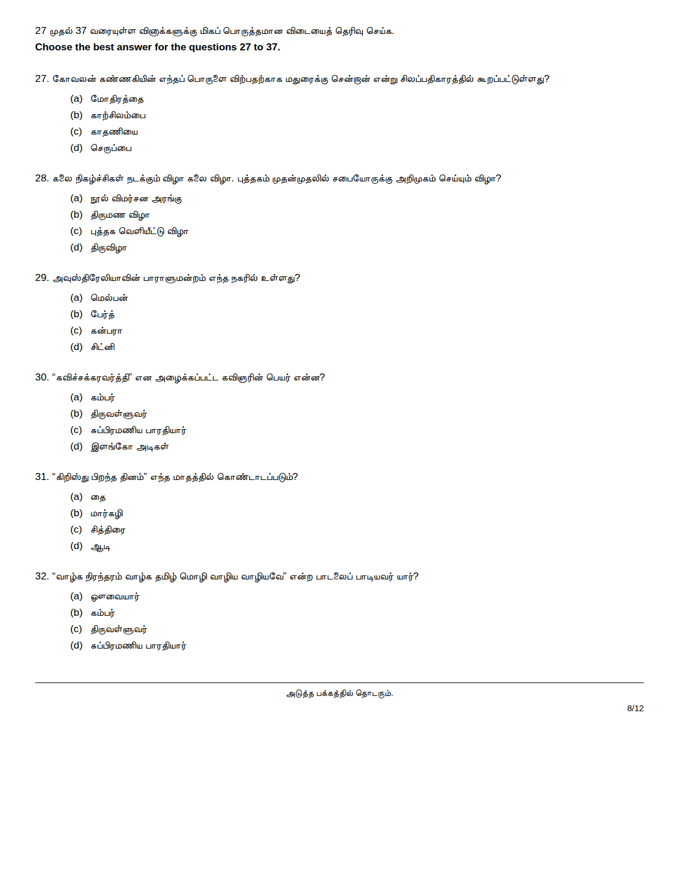27 முதல் 37 வரையுள்ள வினாக்களுக்கு மிகப் பொருத்தமான விடையைத் தெரிவு செய்க. Choose the best answer for the questions 27 to 37.
27. கோவலன் கண்ணகியின் எந்தப் பொருளை விற்பதற்காக மதுரைக்கு சென்றான் என்று சிலப்பதிகாரத்தில் கூறப்பட்டுள்ளது?
(a) மோதிரத்தை
(b) காற்சிலம்பை
(c) காதணியை
(d) செருப்பை
28. கலை நிகழ்ச்சிகள் நடக்கும் விழா கலை விழா. புத்தகம் முதன்முதலில் சபையோருக்கு அறிமுகம் செய்யும் விழா?
(a) நூல் விமர்சன அரங்கு
(b) திருமண விழா
(c) புத்தக வெளியீட்டு விழா
(d) திருவிழா
29. அவுஸ்திரேலியாவின் பாராளுமன்றம் எந்த நகரில் உள்ளது?
(a) மெல்பன்
(b) பேர்த்
(c) கன்பரா
(d) சிட்னி
30. “கவிச்சக்கரவர்த்தி” என அழைக்கப்பட்ட கவிஞரின் பெயர் என்ன?
(a) கம்பர்
(b) திருவள்ளுவர்
(c) சுப்பிரமணிய பாரதியார்
(d) இளங்கோ அடிகள்
31. “கிறிஸ்து பிறந்த தினம்” எந்த மாதத்தில் கொண்டாடப்படும்?
(a) தை
(b) மார்கழி
(c) சித்திரை
(d) ஆடி
32. “வாழ்க நிரந்தரம் வாழ்க தமிழ் மொழி வாழிய வாழியவே” என்ற பாடலைப் பாடியவர் யார்?
(a) ஔவையார்
(b) கம்பர்
(c) திருவள்ளுவர்
(d) சுப்பிரமணிய பாரதியார்
அடுத்த பக்கத்தில் தொடரும்.
8/12